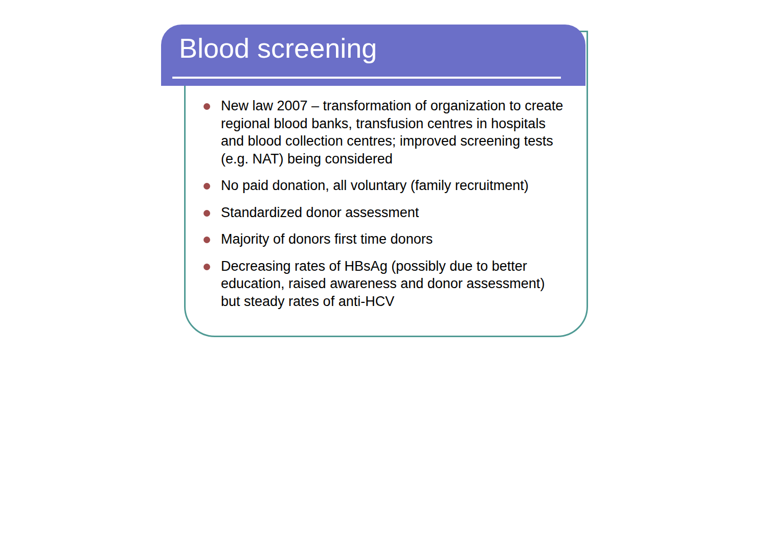Blood screening
New law 2007 – transformation of organization to create regional blood banks, transfusion centres in hospitals and blood collection centres; improved screening tests (e.g. NAT) being considered
No paid donation, all voluntary (family recruitment)
Standardized donor assessment
Majority of donors first time donors
Decreasing rates of HBsAg (possibly due to better education, raised awareness and donor assessment) but steady rates of anti-HCV